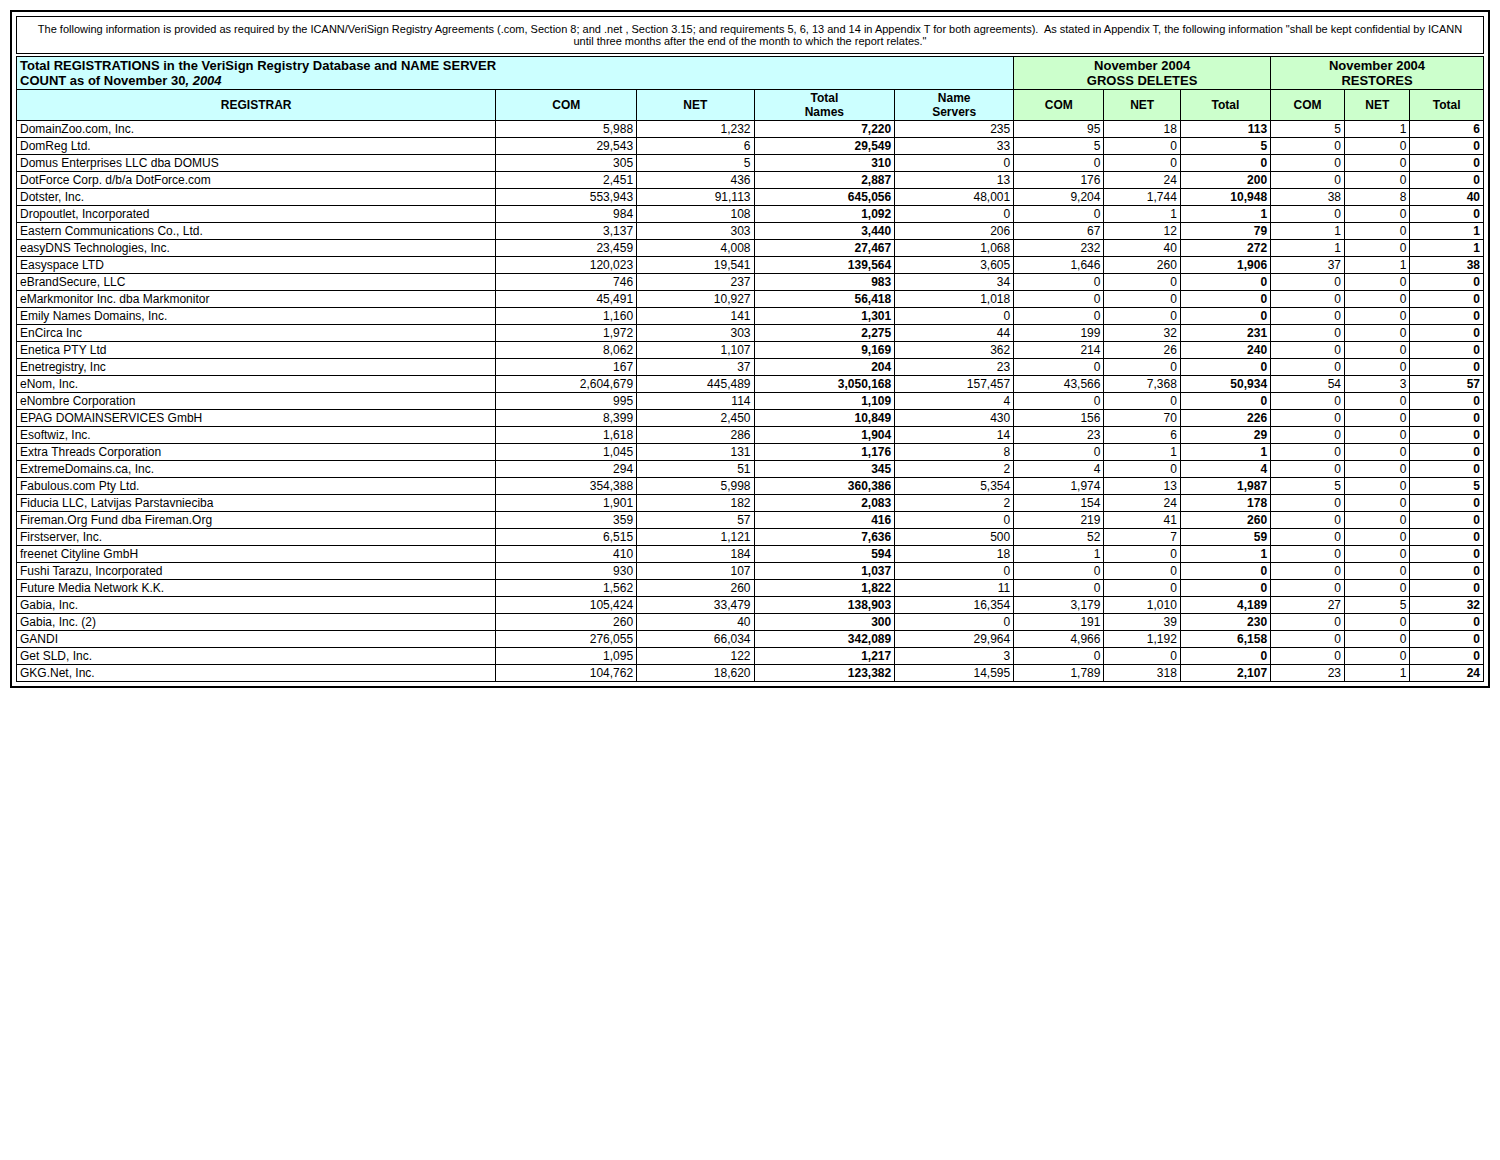The following information is provided as required by the ICANN/VeriSign Registry Agreements (.com, Section 8; and .net , Section 3.15; and requirements 5, 6, 13 and 14 in Appendix T for both agreements). As stated in Appendix T, the following information "shall be kept confidential by ICANN until three months after the end of the month to which the report relates."
| Total REGISTRATIONS in the VeriSign Registry Database and NAME SERVER COUNT as of November 30 , 2004 | November 2004 GROSS DELETES | November 2004 RESTORES |
| REGISTRAR | COM | NET | Total Names | Name Servers | COM | NET | Total | COM | NET | Total |
| DomainZoo.com, Inc. | 5,988 | 1,232 | 7,220 | 235 | 95 | 18 | 113 | 5 | 1 | 6 |
| DomReg Ltd. | 29,543 | 6 | 29,549 | 33 | 5 | 0 | 5 | 0 | 0 | 0 |
| Domus Enterprises LLC dba DOMUS | 305 | 5 | 310 | 0 | 0 | 0 | 0 | 0 | 0 | 0 |
| DotForce Corp. d/b/a DotForce.com | 2,451 | 436 | 2,887 | 13 | 176 | 24 | 200 | 0 | 0 | 0 |
| Dotster, Inc. | 553,943 | 91,113 | 645,056 | 48,001 | 9,204 | 1,744 | 10,948 | 38 | 8 | 40 |
| Dropoutlet, Incorporated | 984 | 108 | 1,092 | 0 | 0 | 1 | 1 | 0 | 0 | 0 |
| Eastern Communications Co., Ltd. | 3,137 | 303 | 3,440 | 206 | 67 | 12 | 79 | 1 | 0 | 1 |
| easyDNS Technologies, Inc. | 23,459 | 4,008 | 27,467 | 1,068 | 232 | 40 | 272 | 1 | 0 | 1 |
| Easyspace LTD | 120,023 | 19,541 | 139,564 | 3,605 | 1,646 | 260 | 1,906 | 37 | 1 | 38 |
| eBrandSecure, LLC | 746 | 237 | 983 | 34 | 0 | 0 | 0 | 0 | 0 | 0 |
| eMarkmonitor Inc. dba Markmonitor | 45,491 | 10,927 | 56,418 | 1,018 | 0 | 0 | 0 | 0 | 0 | 0 |
| Emily Names Domains, Inc. | 1,160 | 141 | 1,301 | 0 | 0 | 0 | 0 | 0 | 0 | 0 |
| EnCirca Inc | 1,972 | 303 | 2,275 | 44 | 199 | 32 | 231 | 0 | 0 | 0 |
| Enetica PTY Ltd | 8,062 | 1,107 | 9,169 | 362 | 214 | 26 | 240 | 0 | 0 | 0 |
| Enetregistry, Inc | 167 | 37 | 204 | 23 | 0 | 0 | 0 | 0 | 0 | 0 |
| eNom, Inc. | 2,604,679 | 445,489 | 3,050,168 | 157,457 | 43,566 | 7,368 | 50,934 | 54 | 3 | 57 |
| eNombre Corporation | 995 | 114 | 1,109 | 4 | 0 | 0 | 0 | 0 | 0 | 0 |
| EPAG DOMAINSERVICES GmbH | 8,399 | 2,450 | 10,849 | 430 | 156 | 70 | 226 | 0 | 0 | 0 |
| Esoftwiz, Inc. | 1,618 | 286 | 1,904 | 14 | 23 | 6 | 29 | 0 | 0 | 0 |
| Extra Threads Corporation | 1,045 | 131 | 1,176 | 8 | 0 | 1 | 1 | 0 | 0 | 0 |
| ExtremeDomains.ca, Inc. | 294 | 51 | 345 | 2 | 4 | 0 | 4 | 0 | 0 | 0 |
| Fabulous.com Pty Ltd. | 354,388 | 5,998 | 360,386 | 5,354 | 1,974 | 13 | 1,987 | 5 | 0 | 5 |
| Fiducia LLC, Latvijas Parstavnieciba | 1,901 | 182 | 2,083 | 2 | 154 | 24 | 178 | 0 | 0 | 0 |
| Fireman.Org Fund dba Fireman.Org | 359 | 57 | 416 | 0 | 219 | 41 | 260 | 0 | 0 | 0 |
| Firstserver, Inc. | 6,515 | 1,121 | 7,636 | 500 | 52 | 7 | 59 | 0 | 0 | 0 |
| freenet Cityline GmbH | 410 | 184 | 594 | 18 | 1 | 0 | 1 | 0 | 0 | 0 |
| Fushi Tarazu, Incorporated | 930 | 107 | 1,037 | 0 | 0 | 0 | 0 | 0 | 0 | 0 |
| Future Media Network K.K. | 1,562 | 260 | 1,822 | 11 | 0 | 0 | 0 | 0 | 0 | 0 |
| Gabia, Inc. | 105,424 | 33,479 | 138,903 | 16,354 | 3,179 | 1,010 | 4,189 | 27 | 5 | 32 |
| Gabia, Inc. (2) | 260 | 40 | 300 | 0 | 191 | 39 | 230 | 0 | 0 | 0 |
| GANDI | 276,055 | 66,034 | 342,089 | 29,964 | 4,966 | 1,192 | 6,158 | 0 | 0 | 0 |
| Get SLD, Inc. | 1,095 | 122 | 1,217 | 3 | 0 | 0 | 0 | 0 | 0 | 0 |
| GKG.Net, Inc. | 104,762 | 18,620 | 123,382 | 14,595 | 1,789 | 318 | 2,107 | 23 | 1 | 24 |